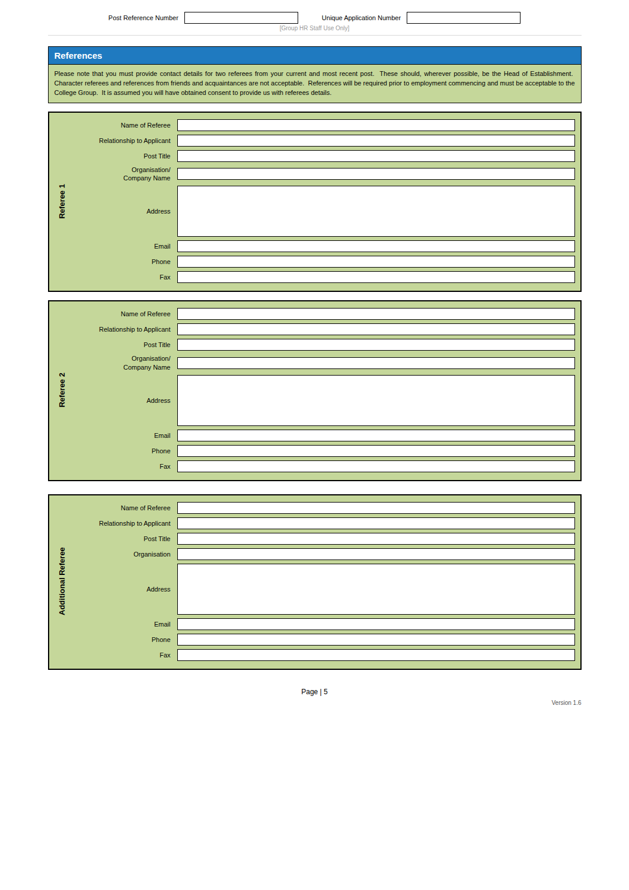Post Reference Number Unique Application Number
[Group HR Staff Use Only]
References
Please note that you must provide contact details for two referees from your current and most recent post. These should, wherever possible, be the Head of Establishment. Character referees and references from friends and acquaintances are not acceptable. References will be required prior to employment commencing and must be acceptable to the College Group. It is assumed you will have obtained consent to provide us with referees details.
Referee 1
| Name of Referee | |
| Relationship to Applicant | |
| Post Title | |
| Organisation/ Company Name | |
| Address | |
| Email | |
| Phone | |
| Fax | |
Referee 2
| Name of Referee | |
| Relationship to Applicant | |
| Post Title | |
| Organisation/ Company Name | |
| Address | |
| Email | |
| Phone | |
| Fax | |
Additional Referee
| Name of Referee | |
| Relationship to Applicant | |
| Post Title | |
| Organisation | |
| Address | |
| Email | |
| Phone | |
| Fax | |
Page | 5
Version 1.6